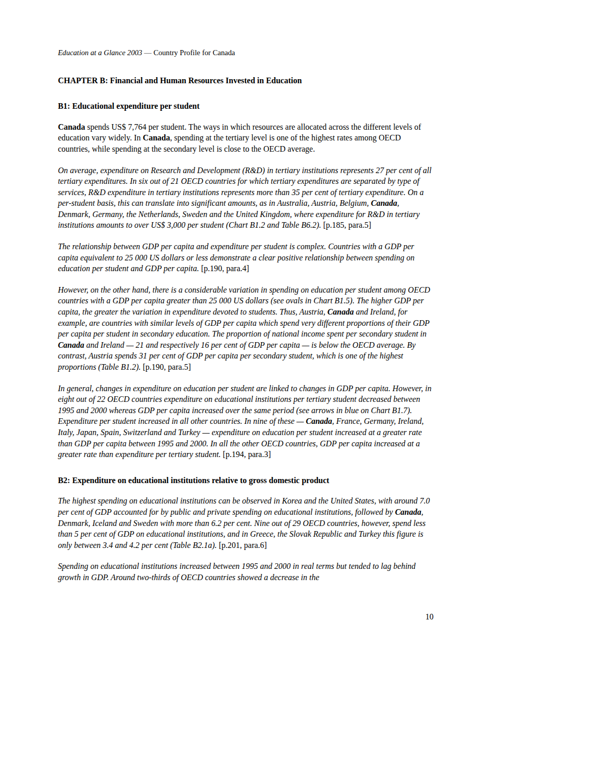Education at a Glance 2003 — Country Profile for Canada
CHAPTER B: Financial and Human Resources Invested in Education
B1: Educational expenditure per student
Canada spends US$ 7,764 per student. The ways in which resources are allocated across the different levels of education vary widely. In Canada, spending at the tertiary level is one of the highest rates among OECD countries, while spending at the secondary level is close to the OECD average.
On average, expenditure on Research and Development (R&D) in tertiary institutions represents 27 per cent of all tertiary expenditures. In six out of 21 OECD countries for which tertiary expenditures are separated by type of services, R&D expenditure in tertiary institutions represents more than 35 per cent of tertiary expenditure. On a per-student basis, this can translate into significant amounts, as in Australia, Austria, Belgium, Canada, Denmark, Germany, the Netherlands, Sweden and the United Kingdom, where expenditure for R&D in tertiary institutions amounts to over US$ 3,000 per student (Chart B1.2 and Table B6.2). [p.185, para.5]
The relationship between GDP per capita and expenditure per student is complex. Countries with a GDP per capita equivalent to 25 000 US dollars or less demonstrate a clear positive relationship between spending on education per student and GDP per capita. [p.190, para.4]
However, on the other hand, there is a considerable variation in spending on education per student among OECD countries with a GDP per capita greater than 25 000 US dollars (see ovals in Chart B1.5). The higher GDP per capita, the greater the variation in expenditure devoted to students. Thus, Austria, Canada and Ireland, for example, are countries with similar levels of GDP per capita which spend very different proportions of their GDP per capita per student in secondary education. The proportion of national income spent per secondary student in Canada and Ireland — 21 and respectively 16 per cent of GDP per capita — is below the OECD average. By contrast, Austria spends 31 per cent of GDP per capita per secondary student, which is one of the highest proportions (Table B1.2). [p.190, para.5]
In general, changes in expenditure on education per student are linked to changes in GDP per capita. However, in eight out of 22 OECD countries expenditure on educational institutions per tertiary student decreased between 1995 and 2000 whereas GDP per capita increased over the same period (see arrows in blue on Chart B1.7). Expenditure per student increased in all other countries. In nine of these — Canada, France, Germany, Ireland, Italy, Japan, Spain, Switzerland and Turkey — expenditure on education per student increased at a greater rate than GDP per capita between 1995 and 2000. In all the other OECD countries, GDP per capita increased at a greater rate than expenditure per tertiary student. [p.194, para.3]
B2: Expenditure on educational institutions relative to gross domestic product
The highest spending on educational institutions can be observed in Korea and the United States, with around 7.0 per cent of GDP accounted for by public and private spending on educational institutions, followed by Canada, Denmark, Iceland and Sweden with more than 6.2 per cent. Nine out of 29 OECD countries, however, spend less than 5 per cent of GDP on educational institutions, and in Greece, the Slovak Republic and Turkey this figure is only between 3.4 and 4.2 per cent (Table B2.1a). [p.201, para.6]
Spending on educational institutions increased between 1995 and 2000 in real terms but tended to lag behind growth in GDP. Around two-thirds of OECD countries showed a decrease in the
10